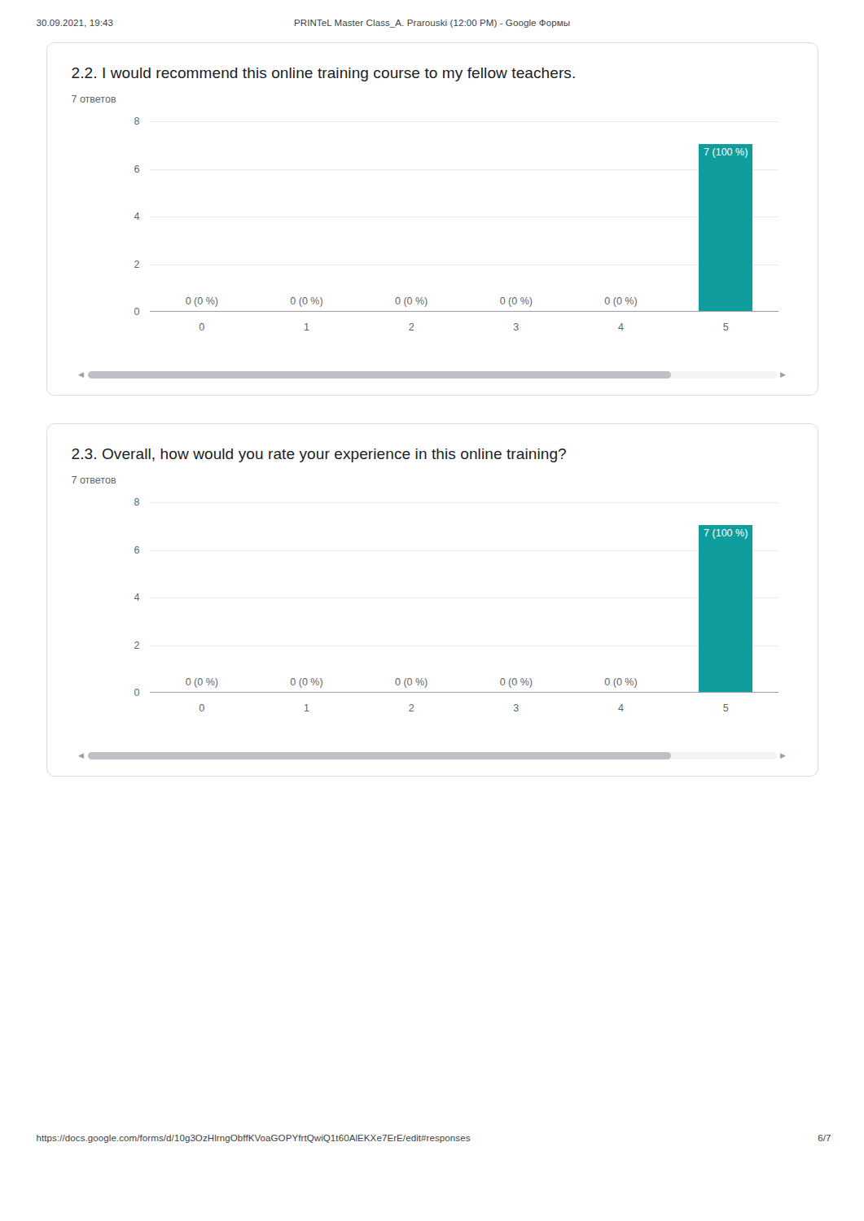30.09.2021, 19:43
PRINTeL Master Class_A. Prarouski (12:00 PM) - Google Формы
2.2. I would recommend this online training course to my fellow teachers.
7 ответов
8
6
4
2
0
0
1
2
3
4
5
0 (0 %)
0 (0 %)
0 (0 %)
0 (0 %)
0 (0 %)
7 (100 %)
◀
▶
2.3. Overall, how would you rate your experience in this online training?
7 ответов
8
6
4
2
0
0
1
2
3
4
5
0 (0 %)
0 (0 %)
0 (0 %)
0 (0 %)
0 (0 %)
7 (100 %)
◀
▶
https://docs.google.com/forms/d/10g3OzHlrngObffKVoaGOPYfrtQwiQ1t60AlEKXe7ErE/edit#responses
6/7